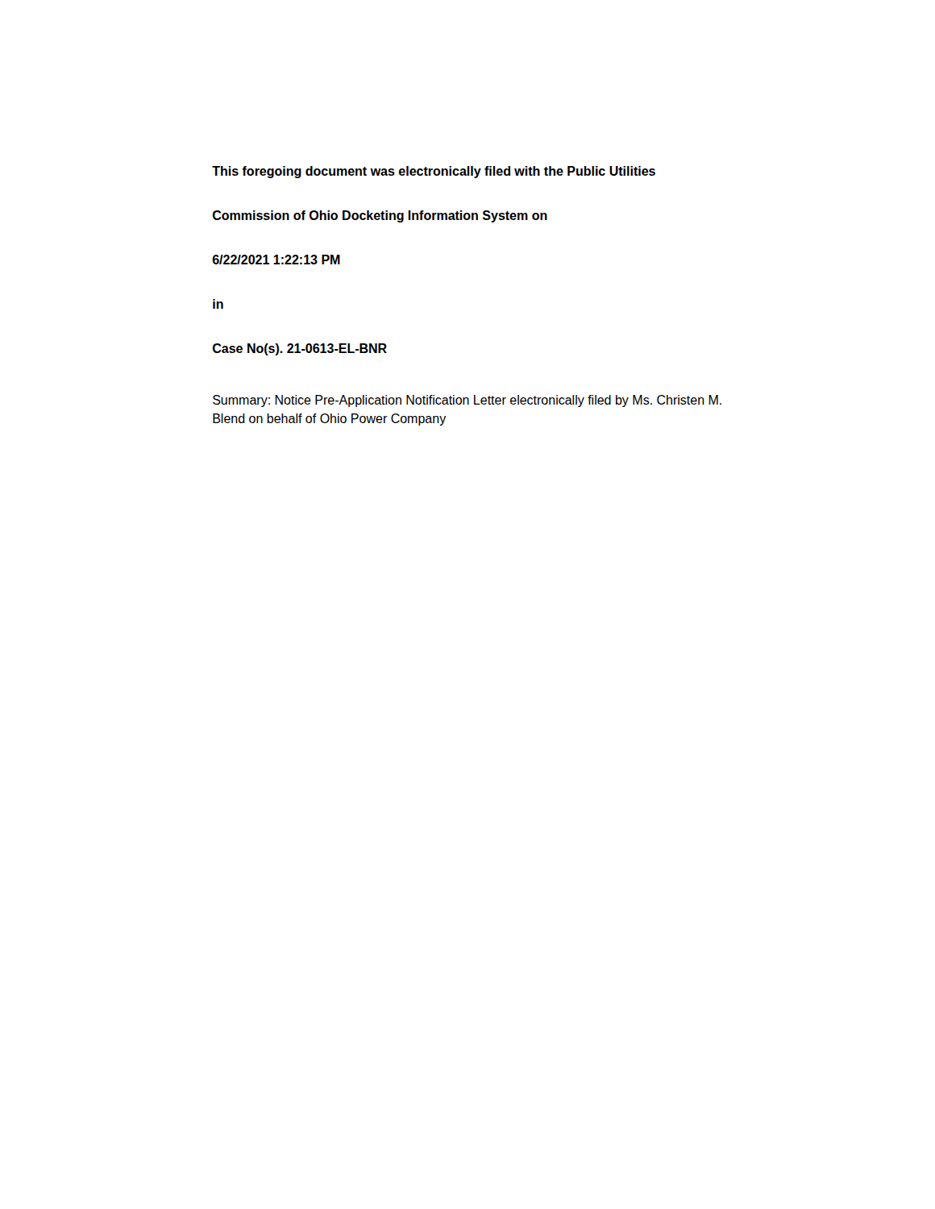This foregoing document was electronically filed with the Public Utilities
Commission of Ohio Docketing Information System on
6/22/2021 1:22:13 PM
in
Case No(s). 21-0613-EL-BNR
Summary: Notice Pre-Application Notification Letter electronically filed by Ms. Christen M. Blend on behalf of Ohio Power Company